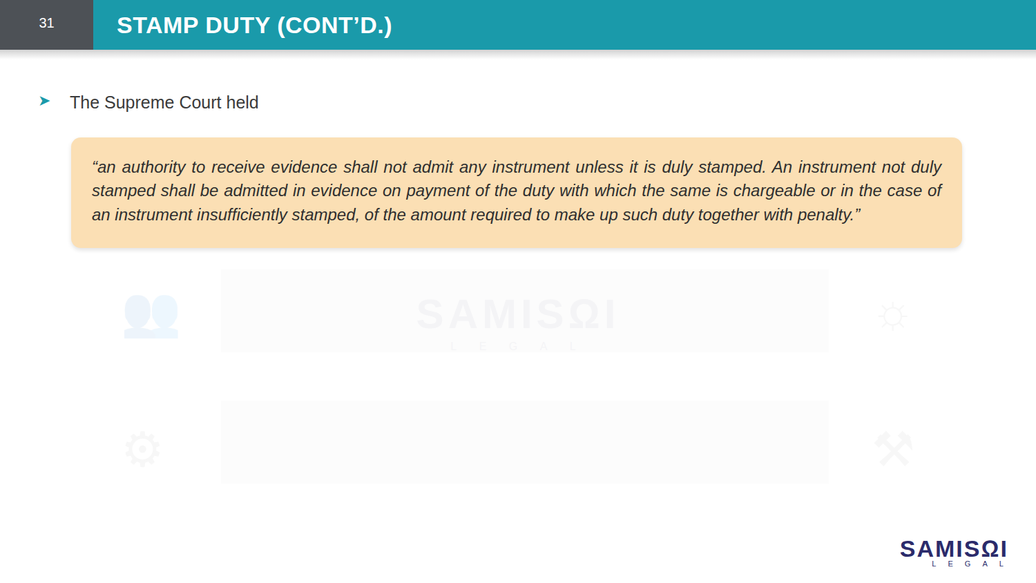31
Stamp Duty (Cont’d.)
SAMISΩIL E G A L
👥
☼
⚙
⚒
➤ The Supreme Court held
“an authority to receive evidence shall not admit any instrument unless it is duly stamped. An instrument not duly stamped shall be admitted in evidence on payment of the duty with which the same is chargeable or in the case of an instrument insufficiently stamped, of the amount required to make up such duty together with penalty.”
SAMISΩI
L E G A L